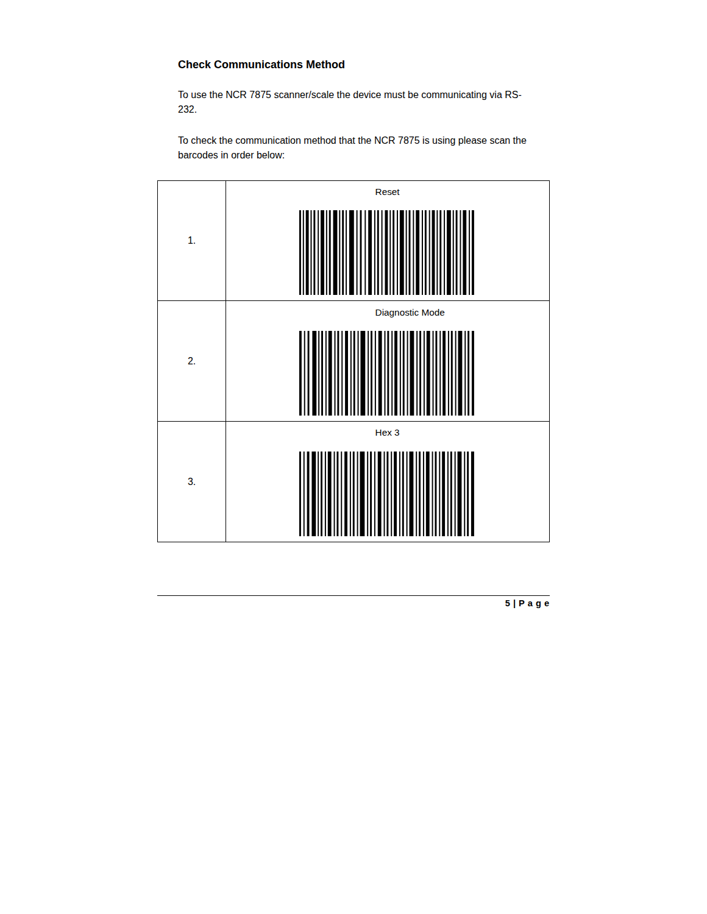Check Communications Method
To use the NCR 7875 scanner/scale the device must be communicating via RS-232.
To check the communication method that the NCR 7875 is using please scan the barcodes in order below:
| 1. | Reset |
| 2. | Diagnostic Mode |
| 3. | Hex 3 |
5 | P a g e